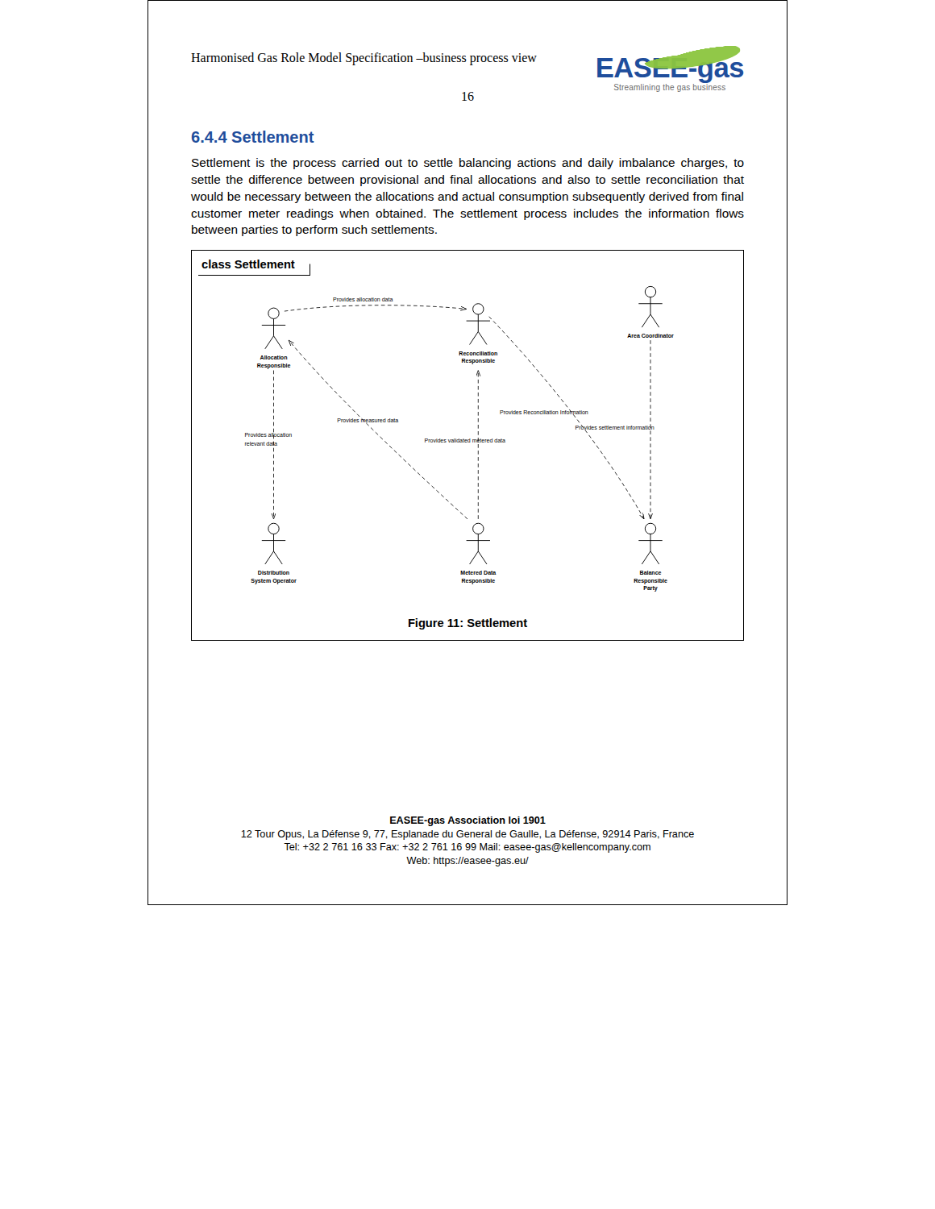Harmonised Gas Role Model Specification –business process view
EASEE-gas
Streamlining the gas business
16
6.4.4 Settlement
Settlement is the process carried out to settle balancing actions and daily imbalance charges, to settle the difference between provisional and final allocations and also to settle reconciliation that would be necessary between the allocations and actual consumption subsequently derived from final customer meter readings when obtained. The settlement process includes the information flows between parties to perform such settlements.
class Settlement
Allocation Responsible Reconciliation Responsible Area Coordinator Distribution System Operator Metered Data Responsible Balance Responsible Party Provides allocation data Provides allocation relevant data Provides measured data Provides validated metered data Provides Reconciliation Information Provides settlement information
Figure 11: Settlement
EASEE-gas Association loi 1901
12 Tour Opus, La Défense 9, 77, Esplanade du General de Gaulle, La Défense, 92914 Paris, France
Tel: +32 2 761 16 33 Fax: +32 2 761 16 99 Mail: easee-gas@kellencompany.com
Web: https://easee-gas.eu/